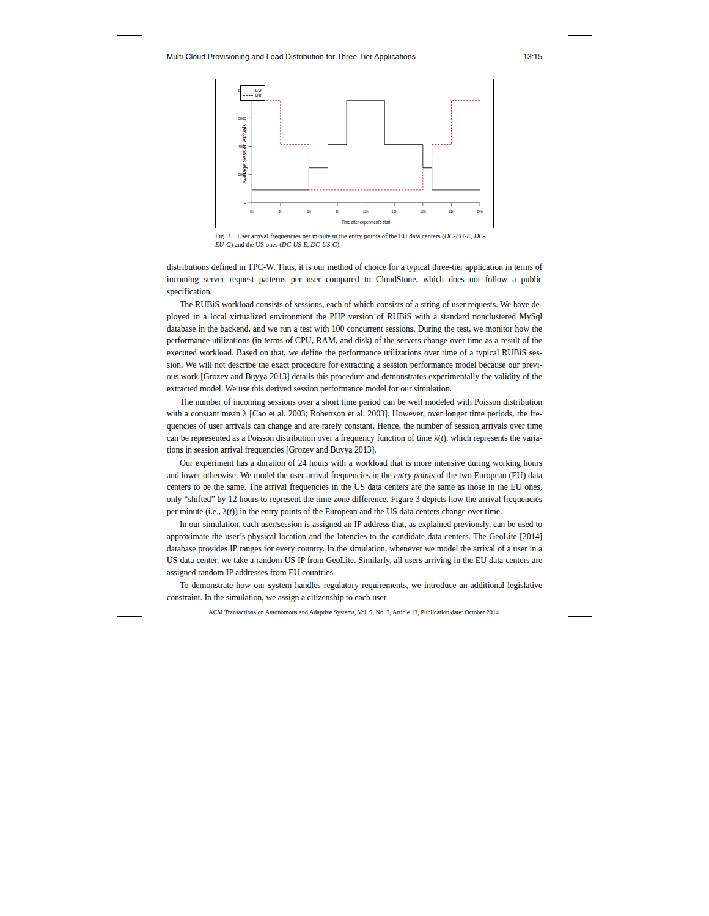Multi-Cloud Provisioning and Load Distribution for Three-Tier Applications 13:15
Average Session Arrivals
EU
US
0 2000 4000 6000 8000 0h 3h 6h 9h 12h 15h 18h 21h 24h Time after experiment's start
Fig. 3. User arrival frequencies per minute in the entry points of the EU data centers (DC-EU-E, DC-EU-G) and the US ones (DC-US-E, DC-US-G).
distributions defined in TPC-W. Thus, it is our method of choice for a typical three-tier application in terms of incoming server request patterns per user compared to CloudStone, which does not follow a public specification.
The RUBiS workload consists of sessions, each of which consists of a string of user requests. We have deployed in a local virtualized environment the PHP version of RUBiS with a standard nonclustered MySql database in the backend, and we run a test with 100 concurrent sessions. During the test, we monitor how the performance utilizations (in terms of CPU, RAM, and disk) of the servers change over time as a result of the executed workload. Based on that, we define the performance utilizations over time of a typical RUBiS session. We will not describe the exact procedure for extracting a session performance model because our previous work [Grozev and Buyya 2013] details this procedure and demonstrates experimentally the validity of the extracted model. We use this derived session performance model for our simulation.
The number of incoming sessions over a short time period can be well modeled with Poisson distribution with a constant mean λ [Cao et al. 2003; Robertson et al. 2003]. However, over longer time periods, the frequencies of user arrivals can change and are rarely constant. Hence, the number of session arrivals over time can be represented as a Poisson distribution over a frequency function of time λ(t), which represents the variations in session arrival frequencies [Grozev and Buyya 2013].
Our experiment has a duration of 24 hours with a workload that is more intensive during working hours and lower otherwise. We model the user arrival frequencies in the entry points of the two European (EU) data centers to be the same. The arrival frequencies in the US data centers are the same as those in the EU ones, only “shifted” by 12 hours to represent the time zone difference. Figure 3 depicts how the arrival frequencies per minute (i.e., λ(t)) in the entry points of the European and the US data centers change over time.
In our simulation, each user/session is assigned an IP address that, as explained previously, can be used to approximate the user’s physical location and the latencies to the candidate data centers. The GeoLite [2014] database provides IP ranges for every country. In the simulation, whenever we model the arrival of a user in a US data center, we take a random US IP from GeoLite. Similarly, all users arriving in the EU data centers are assigned random IP addresses from EU countries.
To demonstrate how our system handles regulatory requirements, we introduce an additional legislative constraint. In the simulation, we assign a citizenship to each user
ACM Transactions on Autonomous and Adaptive Systems, Vol. 9, No. 3, Article 13, Publication date: October 2014.